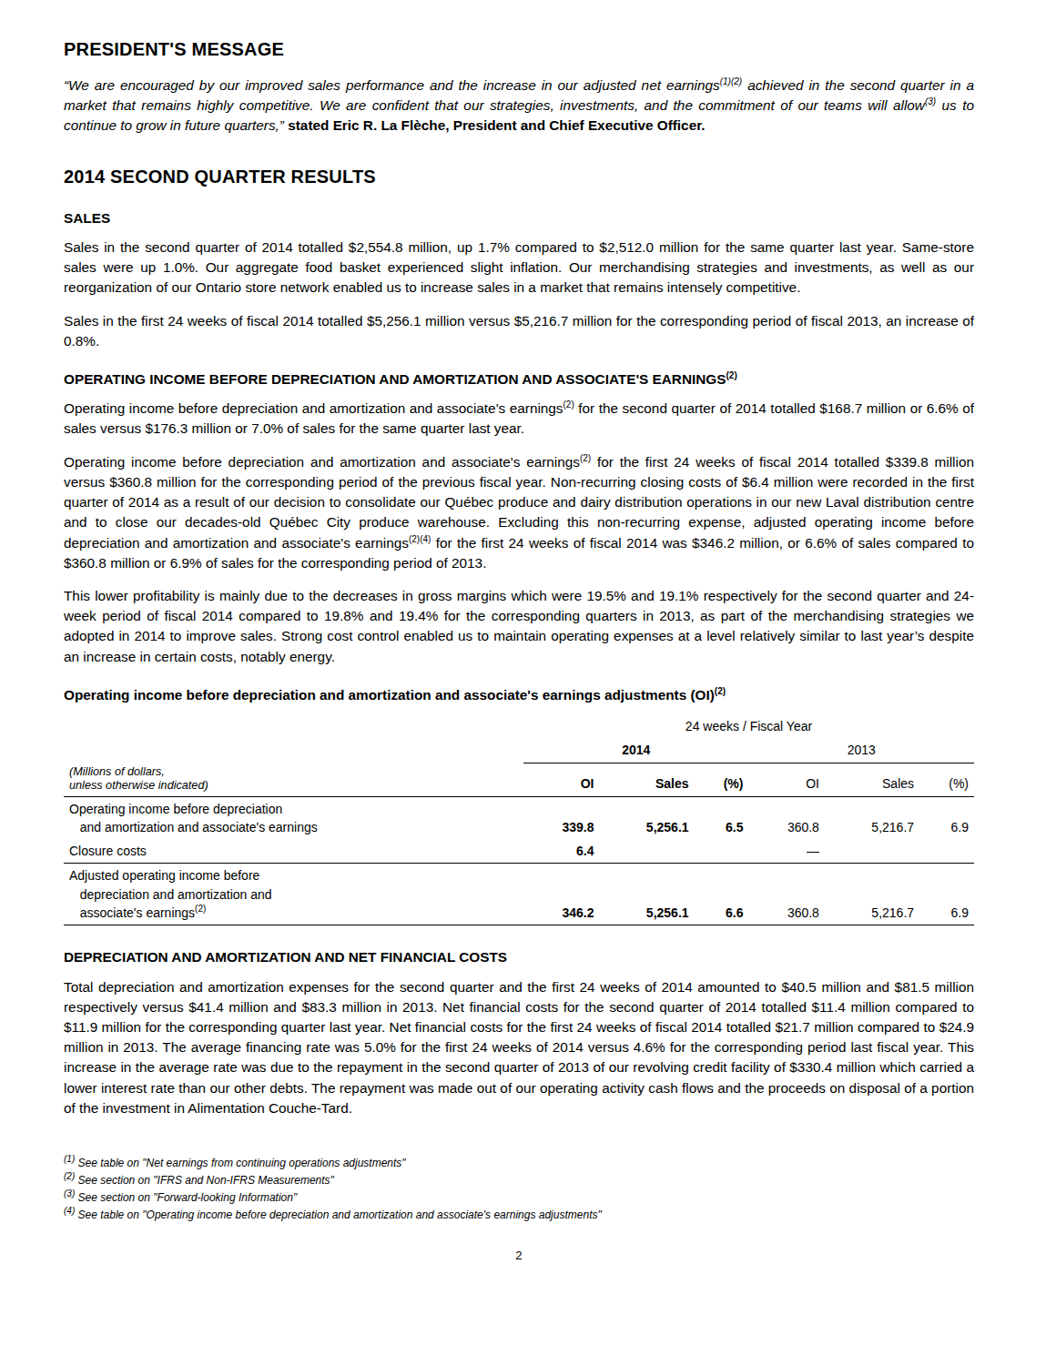PRESIDENT'S MESSAGE
“We are encouraged by our improved sales performance and the increase in our adjusted net earnings(1)(2) achieved in the second quarter in a market that remains highly competitive. We are confident that our strategies, investments, and the commitment of our teams will allow(3) us to continue to grow in future quarters,” stated Eric R. La Flèche, President and Chief Executive Officer.
2014 SECOND QUARTER RESULTS
SALES
Sales in the second quarter of 2014 totalled $2,554.8 million, up 1.7% compared to $2,512.0 million for the same quarter last year. Same-store sales were up 1.0%. Our aggregate food basket experienced slight inflation. Our merchandising strategies and investments, as well as our reorganization of our Ontario store network enabled us to increase sales in a market that remains intensely competitive.
Sales in the first 24 weeks of fiscal 2014 totalled $5,256.1 million versus $5,216.7 million for the corresponding period of fiscal 2013, an increase of 0.8%.
OPERATING INCOME BEFORE DEPRECIATION AND AMORTIZATION AND ASSOCIATE'S EARNINGS(2)
Operating income before depreciation and amortization and associate's earnings(2) for the second quarter of 2014 totalled $168.7 million or 6.6% of sales versus $176.3 million or 7.0% of sales for the same quarter last year.
Operating income before depreciation and amortization and associate's earnings(2) for the first 24 weeks of fiscal 2014 totalled $339.8 million versus $360.8 million for the corresponding period of the previous fiscal year. Non-recurring closing costs of $6.4 million were recorded in the first quarter of 2014 as a result of our decision to consolidate our Québec produce and dairy distribution operations in our new Laval distribution centre and to close our decades-old Québec City produce warehouse. Excluding this non-recurring expense, adjusted operating income before depreciation and amortization and associate's earnings(2)(4) for the first 24 weeks of fiscal 2014 was $346.2 million, or 6.6% of sales compared to $360.8 million or 6.9% of sales for the corresponding period of 2013.
This lower profitability is mainly due to the decreases in gross margins which were 19.5% and 19.1% respectively for the second quarter and 24-week period of fiscal 2014 compared to 19.8% and 19.4% for the corresponding quarters in 2013, as part of the merchandising strategies we adopted in 2014 to improve sales. Strong cost control enabled us to maintain operating expenses at a level relatively similar to last year’s despite an increase in certain costs, notably energy.
Operating income before depreciation and amortization and associate's earnings adjustments (OI)(2)
| | 24 weeks / Fiscal Year |
| | 2014 | 2013 |
| (Millions of dollars, unless otherwise indicated) | OI | Sales | (%) | OI | Sales | (%) |
| Operating income before depreciation and amortization and associate's earnings | 339.8 | 5,256.1 | 6.5 | 360.8 | 5,216.7 | 6.9 |
| Closure costs | 6.4 | | | — | | |
| Adjusted operating income before depreciation and amortization and associate's earnings (2) | 346.2 | 5,256.1 | 6.6 | 360.8 | 5,216.7 | 6.9 |
DEPRECIATION AND AMORTIZATION AND NET FINANCIAL COSTS
Total depreciation and amortization expenses for the second quarter and the first 24 weeks of 2014 amounted to $40.5 million and $81.5 million respectively versus $41.4 million and $83.3 million in 2013. Net financial costs for the second quarter of 2014 totalled $11.4 million compared to $11.9 million for the corresponding quarter last year. Net financial costs for the first 24 weeks of fiscal 2014 totalled $21.7 million compared to $24.9 million in 2013. The average financing rate was 5.0% for the first 24 weeks of 2014 versus 4.6% for the corresponding period last fiscal year. This increase in the average rate was due to the repayment in the second quarter of 2013 of our revolving credit facility of $330.4 million which carried a lower interest rate than our other debts. The repayment was made out of our operating activity cash flows and the proceeds on disposal of a portion of the investment in Alimentation Couche-Tard.
(1) See table on "Net earnings from continuing operations adjustments"
(2) See section on "IFRS and Non-IFRS Measurements"
(3) See section on "Forward-looking Information"
(4) See table on "Operating income before depreciation and amortization and associate's earnings adjustments"
2